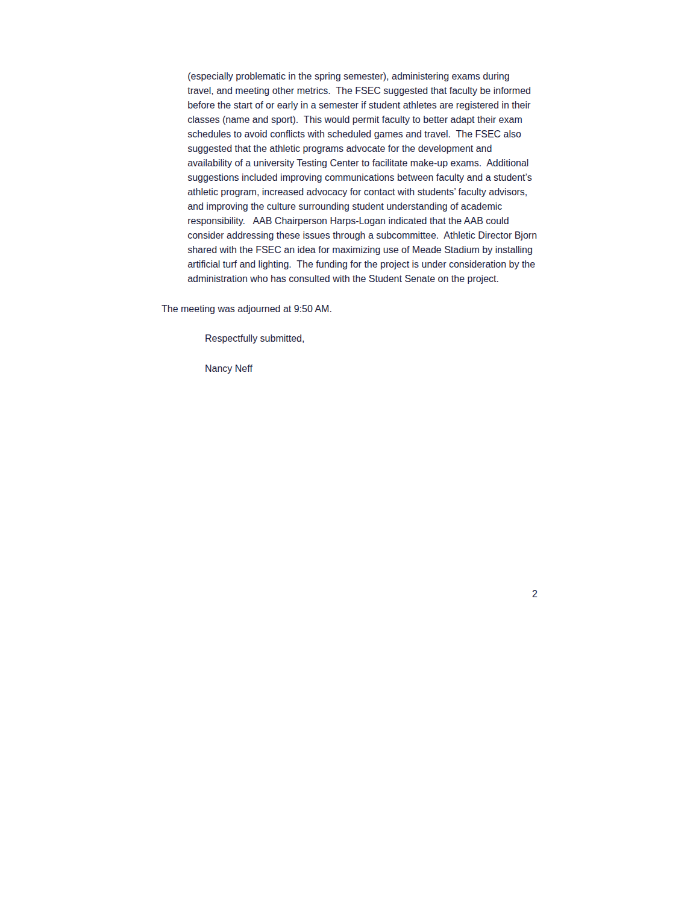(especially problematic in the spring semester), administering exams during travel, and meeting other metrics. The FSEC suggested that faculty be informed before the start of or early in a semester if student athletes are registered in their classes (name and sport). This would permit faculty to better adapt their exam schedules to avoid conflicts with scheduled games and travel. The FSEC also suggested that the athletic programs advocate for the development and availability of a university Testing Center to facilitate make-up exams. Additional suggestions included improving communications between faculty and a student’s athletic program, increased advocacy for contact with students’ faculty advisors, and improving the culture surrounding student understanding of academic responsibility. AAB Chairperson Harps-Logan indicated that the AAB could consider addressing these issues through a subcommittee. Athletic Director Bjorn shared with the FSEC an idea for maximizing use of Meade Stadium by installing artificial turf and lighting. The funding for the project is under consideration by the administration who has consulted with the Student Senate on the project.
The meeting was adjourned at 9:50 AM.
Respectfully submitted,
Nancy Neff
2